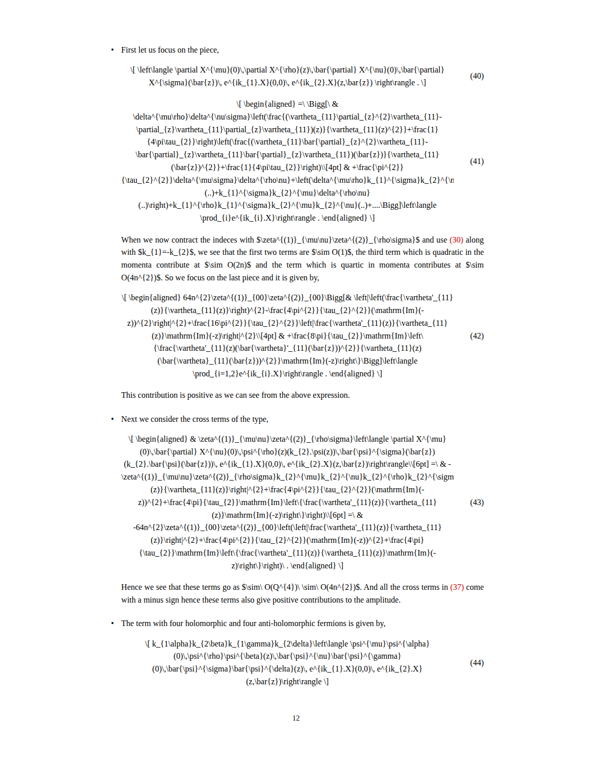First let us focus on the piece,
\[ \left\langle \partial X^{\mu}(0)\,\partial X^{\rho}(z)\,\bar{\partial} X^{\nu}(0)\,\bar{\partial} X^{\sigma}(\bar{z})\, e^{ik_{1}.X}(0,0)\, e^{ik_{2}.X}(z,\bar{z}) \right\rangle . \]
(40)
\[ \begin{aligned} =\ \Bigg[\ & \delta^{\mu\rho}\delta^{\nu\sigma}\left(\frac{(\vartheta_{11}\partial_{z}^{2}\vartheta_{11}-\partial_{z}\vartheta_{11}\partial_{z}\vartheta_{11})(z)}{\vartheta_{11}(z)^{2}}+\frac{1}{4\pi\tau_{2}}\right)\left(\frac{(\vartheta_{11}\bar{\partial}_{z}^{2}\vartheta_{11}-\bar{\partial}_{z}\vartheta_{11}\bar{\partial}_{z}\vartheta_{11})(\bar{z})}{\vartheta_{11}(\bar{z})^{2}}+\frac{1}{4\pi\tau_{2}}\right)\\[4pt] & +\frac{\pi^{2}}{\tau_{2}^{2}}\delta^{\mu\sigma}\delta^{\rho\nu}+\left(\delta^{\mu\rho}k_{1}^{\sigma}k_{2}^{\nu}(..)+k_{1}^{\sigma}k_{2}^{\mu}\delta^{\rho\nu}(..)\right)+k_{1}^{\rho}k_{1}^{\sigma}k_{2}^{\mu}k_{2}^{\nu}(..)+....\Bigg]\left\langle \prod_{i}e^{ik_{i}.X}\right\rangle . \end{aligned} \]
(41)
When we now contract the indeces with $\zeta^{(1)}_{\mu\nu}\zeta^{(2)}_{\rho\sigma}$ and use (30) along with $k_{1}=-k_{2}$, we see that the first two terms are $\sim O(1)$, the third term which is quadratic in the momenta contribute at $\sim O(2n)$ and the term which is quartic in momenta contributes at $\sim O(4n^{2})$. So we focus on the last piece and it is given by,
\[ \begin{aligned} 64n^{2}\zeta^{(1)}_{00}\zeta^{(2)}_{00}\Bigg[& \left|\left(\frac{\vartheta'_{11}(z)}{\vartheta_{11}(z)}\right)^{2}-\frac{4\pi^{2}}{\tau_{2}^{2}}(\mathrm{Im}(-z))^{2}\right|^{2}+\frac{16\pi^{2}}{\tau_{2}^{2}}\left|\frac{\vartheta'_{11}(z)}{\vartheta_{11}(z)}\mathrm{Im}(-z)\right|^{2}\\[4pt] & +\frac{8\pi}{\tau_{2}}\mathrm{Im}\left\{\frac{\vartheta'_{11}(z)(\bar{\vartheta}'_{11}(\bar{z}))^{2}}{\vartheta_{11}(z)(\bar{\vartheta}_{11}(\bar{z}))^{2}}\mathrm{Im}(-z)\right\}\Bigg]\left\langle \prod_{i=1,2}e^{ik_{i}.X}\right\rangle . \end{aligned} \]
(42)
This contribution is positive as we can see from the above expression.
Next we consider the cross terms of the type,
\[ \begin{aligned} & \zeta^{(1)}_{\mu\nu}\zeta^{(2)}_{\rho\sigma}\left\langle \partial X^{\mu}(0)\,\bar{\partial} X^{\nu}(0)\,\psi^{\rho}(z)(k_{2}.\psi(z))\,\bar{\psi}^{\sigma}(\bar{z})(k_{2}.\bar{\psi}(\bar{z}))\, e^{ik_{1}.X}(0,0)\, e^{ik_{2}.X}(z,\bar{z})\right\rangle\\[6pt] =\ & -\zeta^{(1)}_{\mu\nu}\zeta^{(2)}_{\rho\sigma}k_{2}^{\mu}k_{2}^{\nu}k_{2}^{\rho}k_{2}^{\sigma}\left(\left|\frac{\vartheta'_{11}(z)}{\vartheta_{11}(z)}\right|^{2}+\frac{4\pi^{2}}{\tau_{2}^{2}}(\mathrm{Im}(-z))^{2}+\frac{4\pi}{\tau_{2}}\mathrm{Im}\left\{\frac{\vartheta'_{11}(z)}{\vartheta_{11}(z)}\mathrm{Im}(-z)\right\}\right)\\[6pt] =\ & -64n^{2}\zeta^{(1)}_{00}\zeta^{(2)}_{00}\left(\left|\frac{\vartheta'_{11}(z)}{\vartheta_{11}(z)}\right|^{2}+\frac{4\pi^{2}}{\tau_{2}^{2}}(\mathrm{Im}(-z))^{2}+\frac{4\pi}{\tau_{2}}\mathrm{Im}\left\{\frac{\vartheta'_{11}(z)}{\vartheta_{11}(z)}\mathrm{Im}(-z)\right\}\right)\ . \end{aligned} \]
(43)
Hence we see that these terms go as $\sim\ O(Q^{4})\ \sim\ O(4n^{2})$. And all the cross terms in (37) come with a minus sign hence these terms also give positive contributions to the amplitude.
The term with four holomorphic and four anti-holomorphic fermions is given by,
\[ k_{1\alpha}k_{2\beta}k_{1\gamma}k_{2\delta}\left\langle \psi^{\mu}\psi^{\alpha}(0)\,\psi^{\rho}\psi^{\beta}(z)\,\bar{\psi}^{\nu}\bar{\psi}^{\gamma}(0)\,\bar{\psi}^{\sigma}\bar{\psi}^{\delta}(z)\, e^{ik_{1}.X}(0,0)\, e^{ik_{2}.X}(z,\bar{z})\right\rangle \]
(44)
12